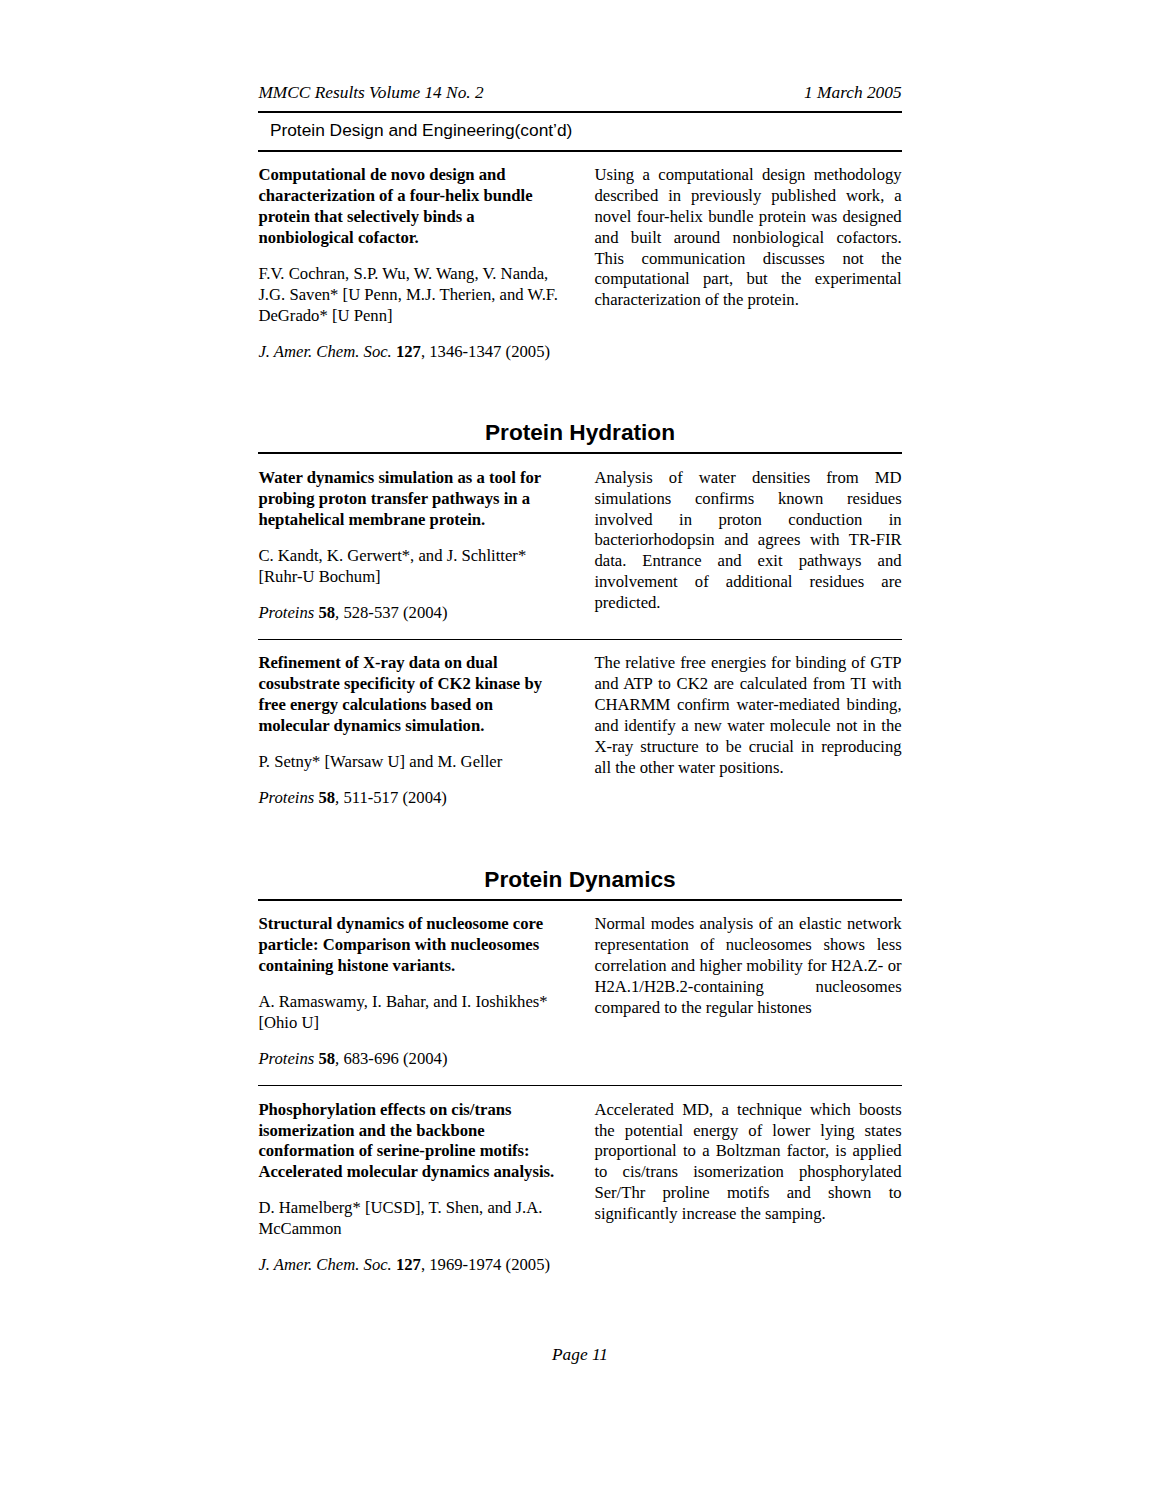MMCC Results Volume 14 No. 2
1 March 2005
Protein Design and Engineering(cont’d)
Computational de novo design and characterization of a four-helix bundle protein that selectively binds a nonbiological cofactor.
F.V. Cochran, S.P. Wu, W. Wang, V. Nanda, J.G. Saven* [U Penn, M.J. Therien, and W.F. DeGrado* [U Penn]
J. Amer. Chem. Soc. 127, 1346-1347 (2005)
Using a computational design methodology described in previously published work, a novel four-helix bundle protein was designed and built around nonbiological cofactors. This communication discusses not the computational part, but the experimental characterization of the protein.
Protein Hydration
Water dynamics simulation as a tool for probing proton transfer pathways in a heptahelical membrane protein.
C. Kandt, K. Gerwert*, and J. Schlitter* [Ruhr-U Bochum]
Proteins 58, 528-537 (2004)
Analysis of water densities from MD simulations confirms known residues involved in proton conduction in bacteriorhodopsin and agrees with TR-FIR data. Entrance and exit pathways and involvement of additional residues are predicted.
Refinement of X-ray data on dual cosubstrate specificity of CK2 kinase by free energy calculations based on molecular dynamics simulation.
P. Setny* [Warsaw U] and M. Geller
Proteins 58, 511-517 (2004)
The relative free energies for binding of GTP and ATP to CK2 are calculated from TI with CHARMM confirm water-mediated binding, and identify a new water molecule not in the X-ray structure to be crucial in reproducing all the other water positions.
Protein Dynamics
Structural dynamics of nucleosome core particle: Comparison with nucleosomes containing histone variants.
A. Ramaswamy, I. Bahar, and I. Ioshikhes* [Ohio U]
Proteins 58, 683-696 (2004)
Normal modes analysis of an elastic network representation of nucleosomes shows less correlation and higher mobility for H2A.Z- or H2A.1/H2B.2-containing nucleosomes compared to the regular histones
Phosphorylation effects on cis/trans isomerization and the backbone conformation of serine-proline motifs: Accelerated molecular dynamics analysis.
D. Hamelberg* [UCSD], T. Shen, and J.A. McCammon
J. Amer. Chem. Soc. 127, 1969-1974 (2005)
Accelerated MD, a technique which boosts the potential energy of lower lying states proportional to a Boltzman factor, is applied to cis/trans isomerization phosphorylated Ser/Thr proline motifs and shown to significantly increase the samping.
Page 11